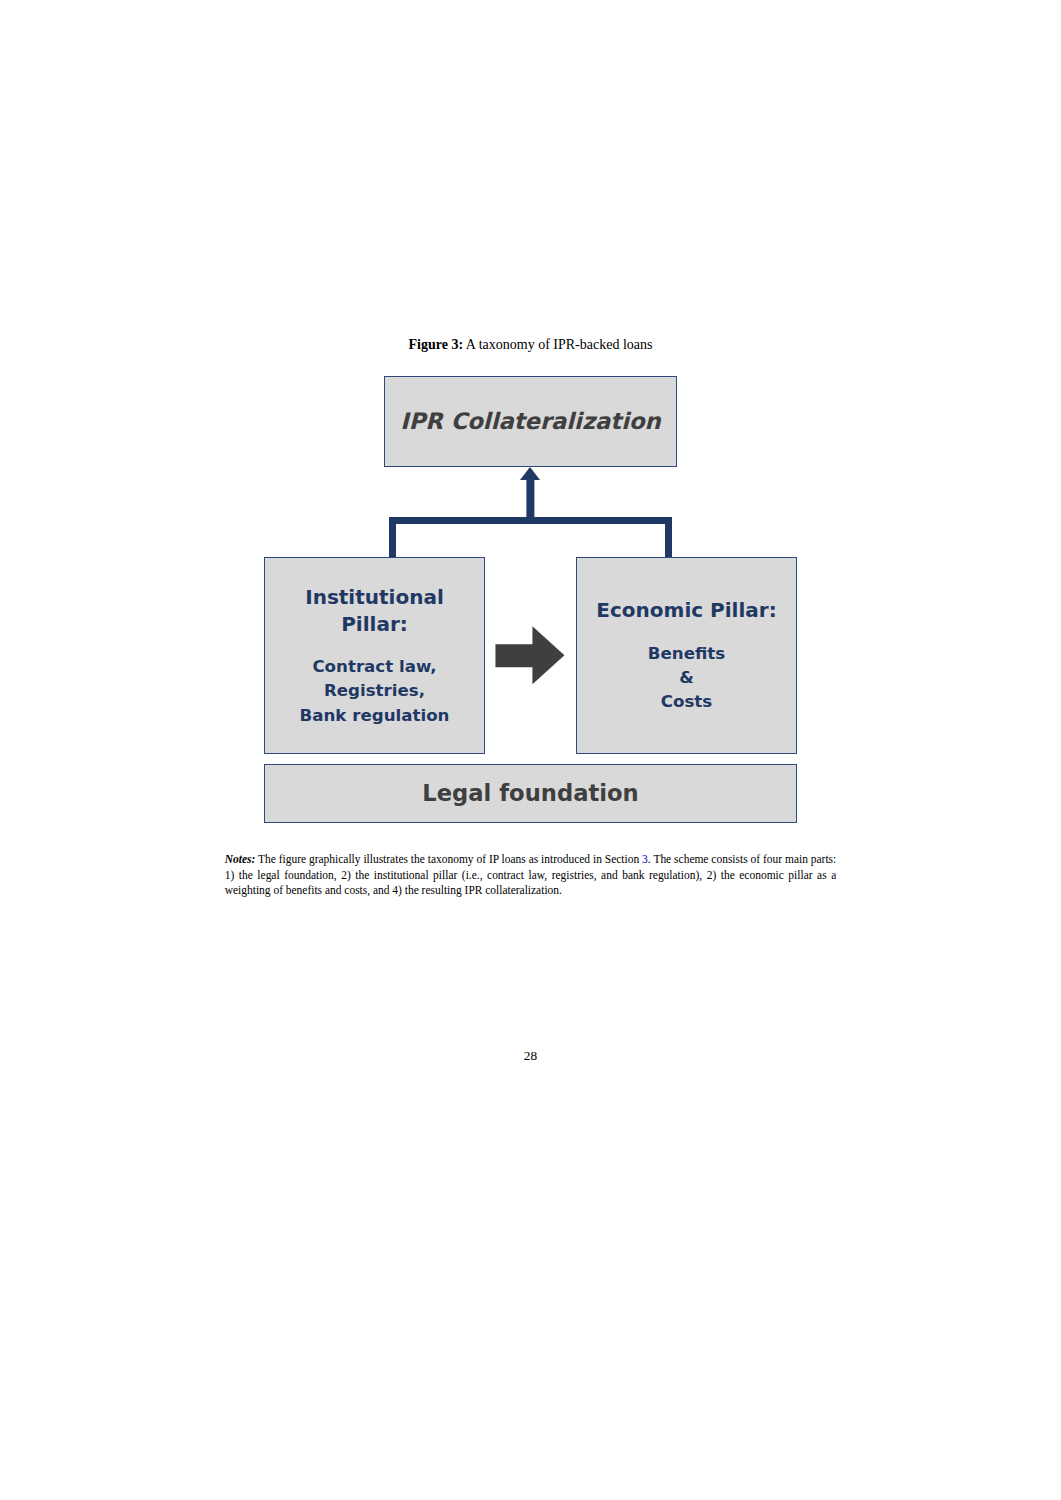Figure 3: A taxonomy of IPR-backed loans
IPR Collateralization
Institutional Pillar:
Contract law,
Registries,
Bank regulation
Economic Pillar:
Benefits
&
Costs
Legal foundation
Notes: The figure graphically illustrates the taxonomy of IP loans as introduced in Section 3. The scheme consists of four main parts: 1) the legal foundation, 2) the institutional pillar (i.e., contract law, registries, and bank regulation), 2) the economic pillar as a weighting of benefits and costs, and 4) the resulting IPR collateralization.
28